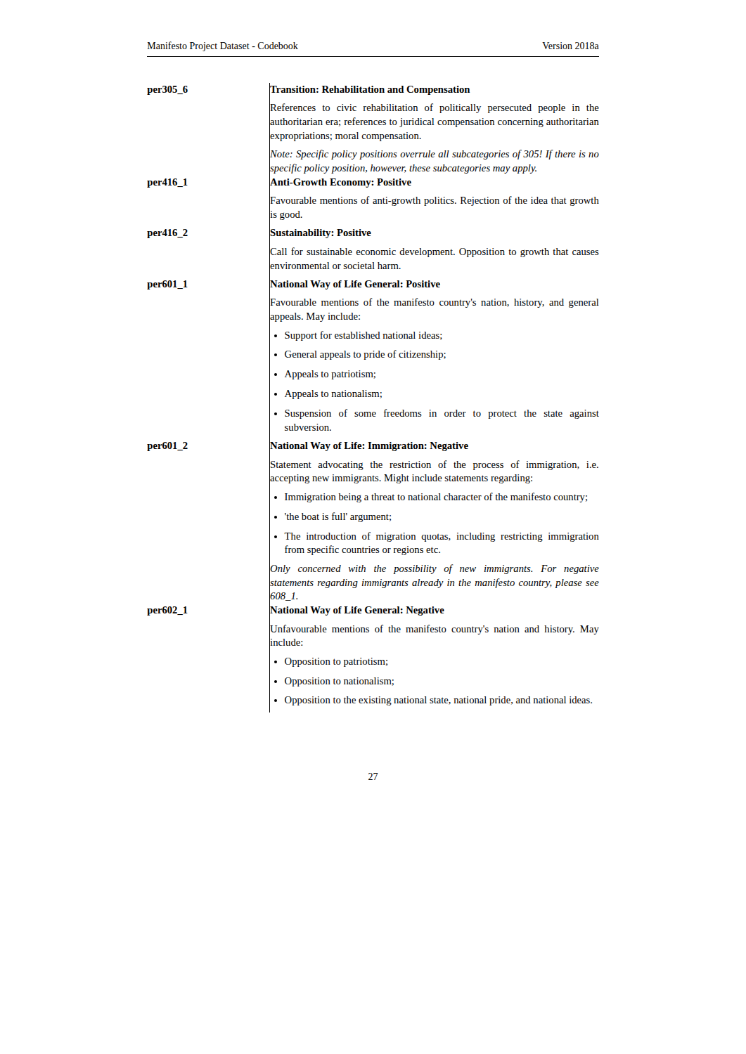Manifesto Project Dataset - Codebook Version 2018a
| per305_6 | Transition: Rehabilitation and Compensation References to civic rehabilitation of politically persecuted people in the authoritarian era; references to juridical compensation concerning authoritarian expropriations; moral compensation. Note: Specific policy positions overrule all subcategories of 305! If there is no specific policy position, however, these subcategories may apply. |
| per416_1 | Anti-Growth Economy: Positive Favourable mentions of anti-growth politics. Rejection of the idea that growth is good. |
| per416_2 | Sustainability: Positive Call for sustainable economic development. Opposition to growth that causes environmental or societal harm. |
| per601_1 | National Way of Life General: Positive Favourable mentions of the manifesto country's nation, history, and general appeals. May include: Support for established national ideas; General appeals to pride of citizenship; Appeals to patriotism; Appeals to nationalism; Suspension of some freedoms in order to protect the state against subversion. |
| per601_2 | National Way of Life: Immigration: Negative Statement advocating the restriction of the process of immigration, i.e. accepting new immigrants. Might include statements regarding: Immigration being a threat to national character of the manifesto country; 'the boat is full' argument; The introduction of migration quotas, including restricting immigration from specific countries or regions etc. Only concerned with the possibility of new immigrants. For negative statements regarding immigrants already in the manifesto country, please see 608_1. |
| per602_1 | National Way of Life General: Negative Unfavourable mentions of the manifesto country's nation and history. May include: Opposition to patriotism; Opposition to nationalism; Opposition to the existing national state, national pride, and national ideas. |
27